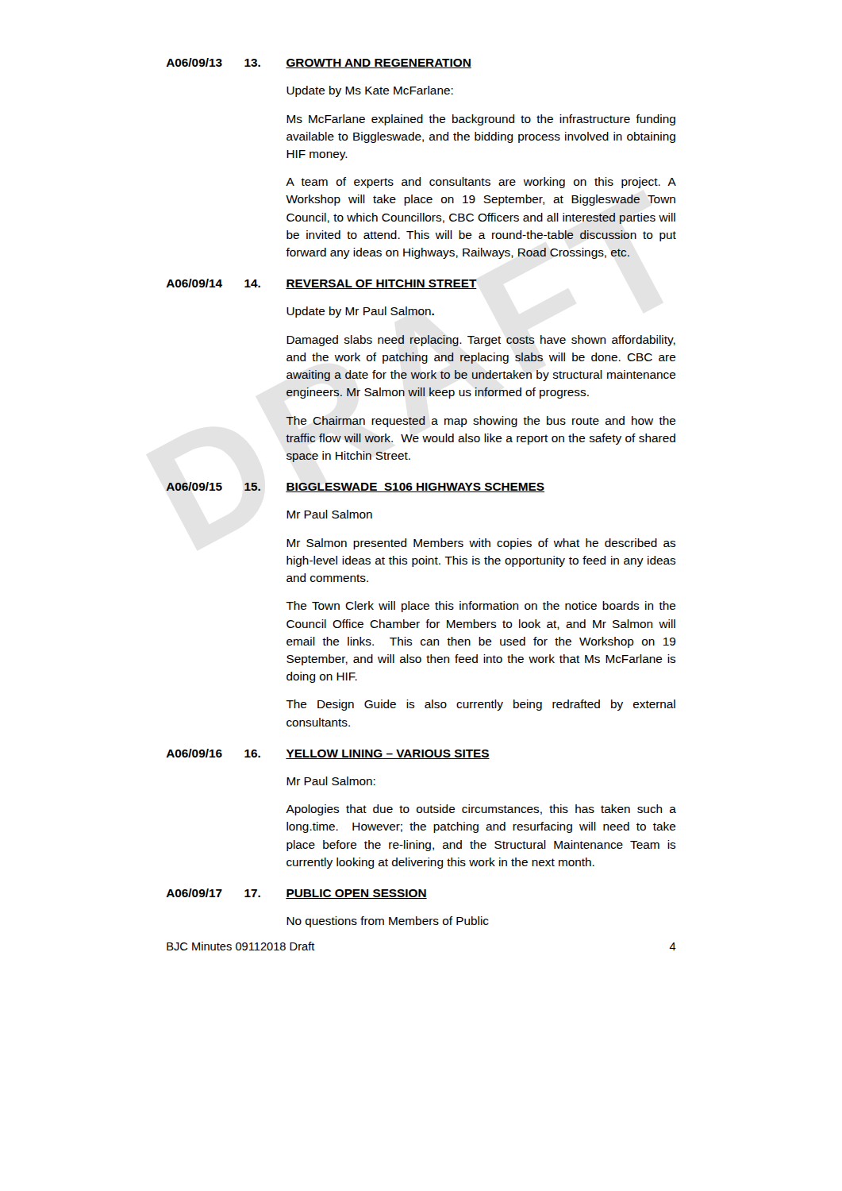DRAFT
A06/09/13
13.
GROWTH AND REGENERATION
Update by Ms Kate McFarlane:
Ms McFarlane explained the background to the infrastructure funding available to Biggleswade, and the bidding process involved in obtaining HIF money.
A team of experts and consultants are working on this project. A Workshop will take place on 19 September, at Biggleswade Town Council, to which Councillors, CBC Officers and all interested parties will be invited to attend. This will be a round-the-table discussion to put forward any ideas on Highways, Railways, Road Crossings, etc.
A06/09/14
14.
REVERSAL OF HITCHIN STREET
Update by Mr Paul Salmon.
Damaged slabs need replacing. Target costs have shown affordability, and the work of patching and replacing slabs will be done. CBC are awaiting a date for the work to be undertaken by structural maintenance engineers. Mr Salmon will keep us informed of progress.
The Chairman requested a map showing the bus route and how the traffic flow will work. We would also like a report on the safety of shared space in Hitchin Street.
A06/09/15
15.
BIGGLESWADE S106 HIGHWAYS SCHEMES
Mr Paul Salmon
Mr Salmon presented Members with copies of what he described as high-level ideas at this point. This is the opportunity to feed in any ideas and comments.
The Town Clerk will place this information on the notice boards in the Council Office Chamber for Members to look at, and Mr Salmon will email the links. This can then be used for the Workshop on 19 September, and will also then feed into the work that Ms McFarlane is doing on HIF.
The Design Guide is also currently being redrafted by external consultants.
A06/09/16
16.
YELLOW LINING – VARIOUS SITES
Mr Paul Salmon:
Apologies that due to outside circumstances, this has taken such a long.time. However; the patching and resurfacing will need to take place before the re-lining, and the Structural Maintenance Team is currently looking at delivering this work in the next month.
A06/09/17
17.
PUBLIC OPEN SESSION
No questions from Members of Public
BJC Minutes 09112018 Draft
4